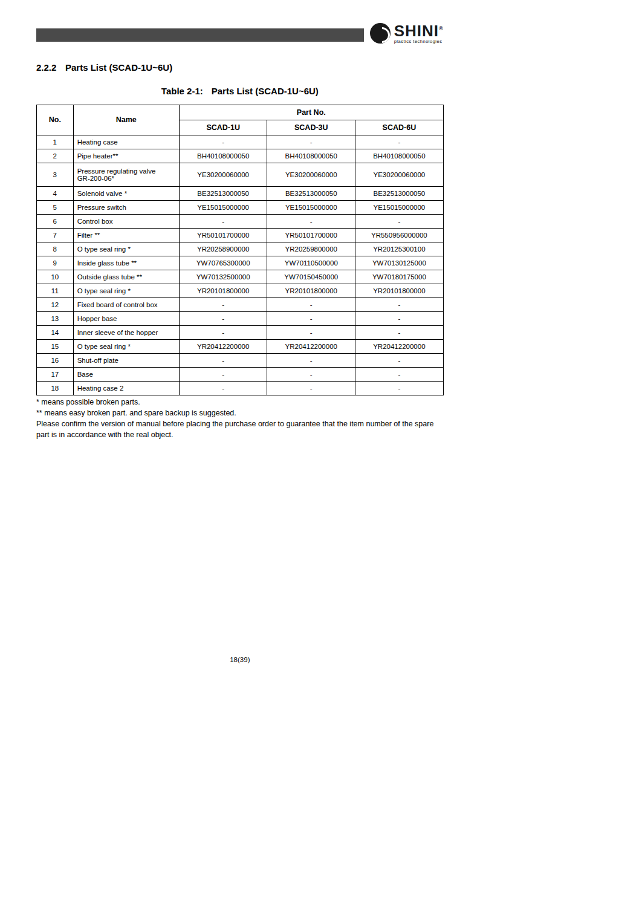SHINI®
plastics technologies
2.2.2 Parts List (SCAD-1U~6U)
Table 2-1: Parts List (SCAD-1U~6U)
| No. | Name | Part No. |
| --- | --- | --- |
| SCAD-1U | SCAD-3U | SCAD-6U |
| 1 | Heating case | - | - | - |
| 2 | Pipe heater** | BH40108000050 | BH40108000050 | BH40108000050 |
| 3 | Pressure regulating valve GR-200-06* | YE30200060000 | YE30200060000 | YE30200060000 |
| 4 | Solenoid valve * | BE32513000050 | BE32513000050 | BE32513000050 |
| 5 | Pressure switch | YE15015000000 | YE15015000000 | YE15015000000 |
| 6 | Control box | - | - | - |
| 7 | Filter ** | YR50101700000 | YR50101700000 | YR550956000000 |
| 8 | O type seal ring * | YR20258900000 | YR20259800000 | YR20125300100 |
| 9 | Inside glass tube ** | YW70765300000 | YW70110500000 | YW70130125000 |
| 10 | Outside glass tube ** | YW70132500000 | YW70150450000 | YW70180175000 |
| 11 | O type seal ring * | YR20101800000 | YR20101800000 | YR20101800000 |
| 12 | Fixed board of control box | - | - | - |
| 13 | Hopper base | - | - | - |
| 14 | Inner sleeve of the hopper | - | - | - |
| 15 | O type seal ring * | YR20412200000 | YR20412200000 | YR20412200000 |
| 16 | Shut-off plate | - | - | - |
| 17 | Base | - | - | - |
| 18 | Heating case 2 | - | - | - |
* means possible broken parts.
** means easy broken part. and spare backup is suggested.
Please confirm the version of manual before placing the purchase order to guarantee that the item number of the spare part is in accordance with the real object.
18(39)